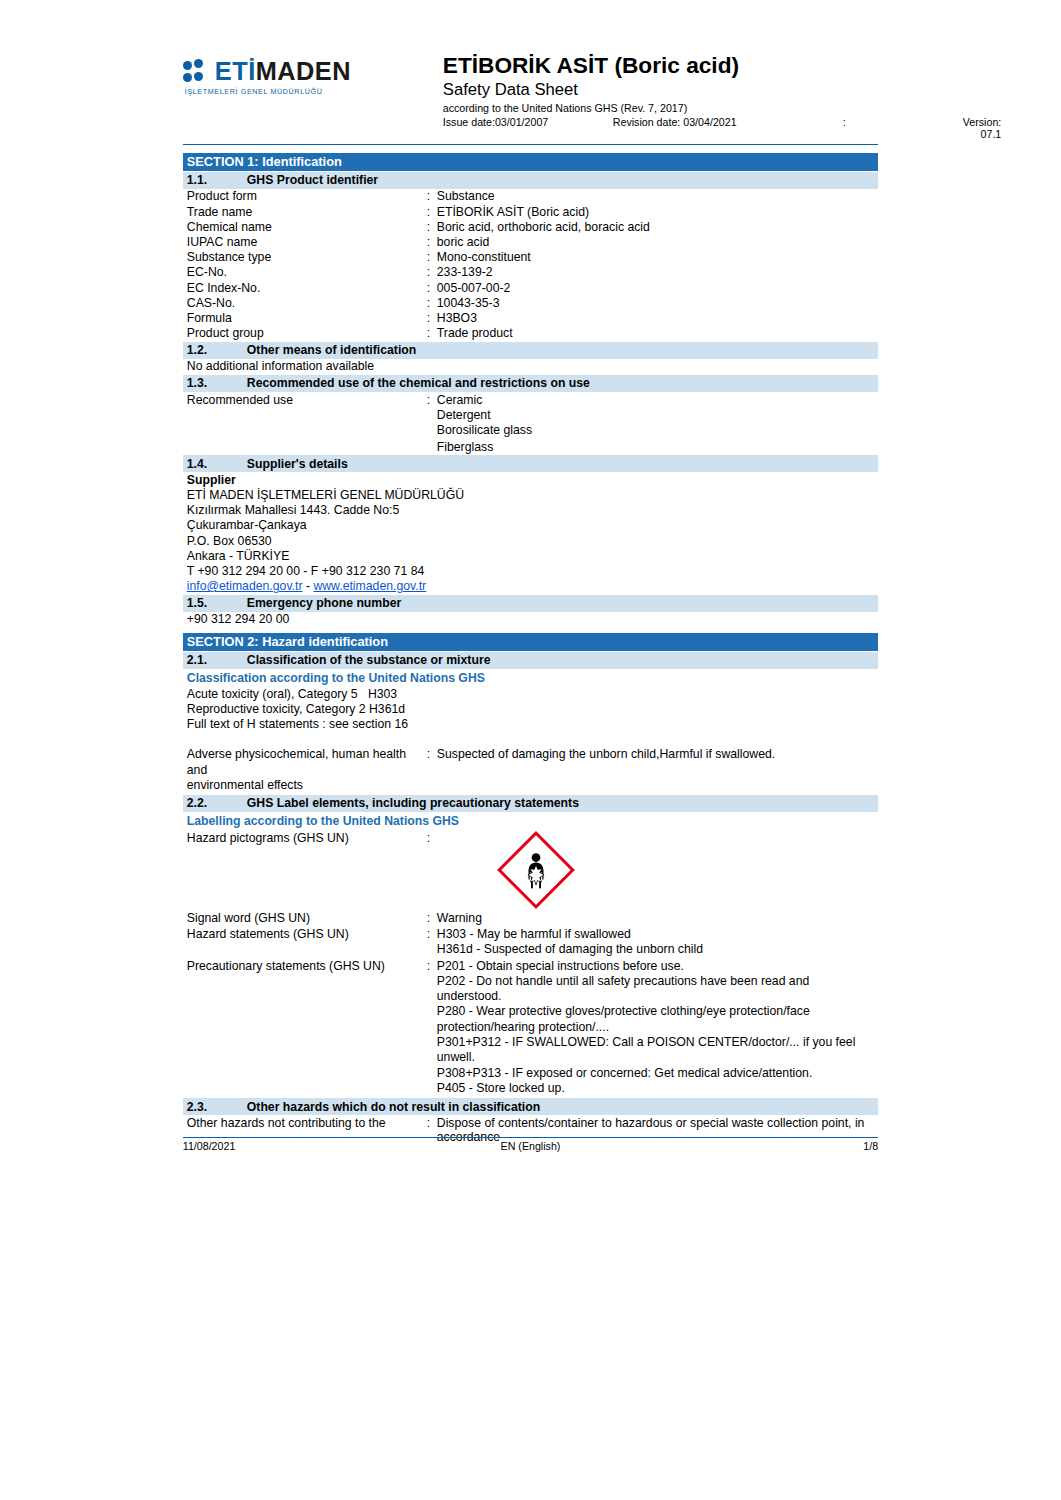ETİ MADEN
İŞLETMELERİ GENEL MÜDÜRLÜĞÜ
ETİBORİK ASİT (Boric acid)
Safety Data Sheet
according to the United Nations GHS (Rev. 7, 2017)
Issue date:03/01/2007
Revision date: 03/04/2021
:
Version: 07.1
SECTION 1: Identification
1.1.
GHS Product identifier
Product form
:
Substance
Trade name
:
ETİBORİK ASİT (Boric acid)
Chemical name
:
Boric acid, orthoboric acid, boracic acid
IUPAC name
:
boric acid
Substance type
:
Mono-constituent
EC-No.
:
233-139-2
EC Index-No.
:
005-007-00-2
CAS-No.
:
10043-35-3
Formula
:
H3BO3
Product group
:
Trade product
1.2.
Other means of identification
No additional information available
1.3.
Recommended use of the chemical and restrictions on use
Recommended use
:
Ceramic
Detergent
Borosilicate glass
Fiberglass
1.4.
Supplier's details
Supplier
ETİ MADEN İŞLETMELERİ GENEL MÜDÜRLÜĞÜ
Kızılırmak Mahallesi 1443. Cadde No:5
Çukurambar-Çankaya
P.O. Box 06530
Ankara - TÜRKİYE
T +90 312 294 20 00 - F +90 312 230 71 84
info@etimaden.gov.tr - www.etimaden.gov.tr
1.5.
Emergency phone number
+90 312 294 20 00
SECTION 2: Hazard identification
2.1.
Classification of the substance or mixture
Classification according to the United Nations GHS
Acute toxicity (oral), Category 5 H303
Reproductive toxicity, Category 2 H361d
Full text of H statements : see section 16
Adverse physicochemical, human health and
environmental effects
:
Suspected of damaging the unborn child,Harmful if swallowed.
2.2.
GHS Label elements, including precautionary statements
Labelling according to the United Nations GHS
Hazard pictograms (GHS UN)
:
Signal word (GHS UN)
:
Warning
Hazard statements (GHS UN)
:
H303 - May be harmful if swallowed
H361d - Suspected of damaging the unborn child
Precautionary statements (GHS UN)
:
P201 - Obtain special instructions before use.
P202 - Do not handle until all safety precautions have been read and understood.
P280 - Wear protective gloves/protective clothing/eye protection/face protection/hearing protection/....
P301+P312 - IF SWALLOWED: Call a POISON CENTER/doctor/... if you feel unwell.
P308+P313 - IF exposed or concerned: Get medical advice/attention.
P405 - Store locked up.
2.3.
Other hazards which do not result in classification
Other hazards not contributing to the
:
Dispose of contents/container to hazardous or special waste collection point, in accordance
11/08/2021
EN (English)
1/8